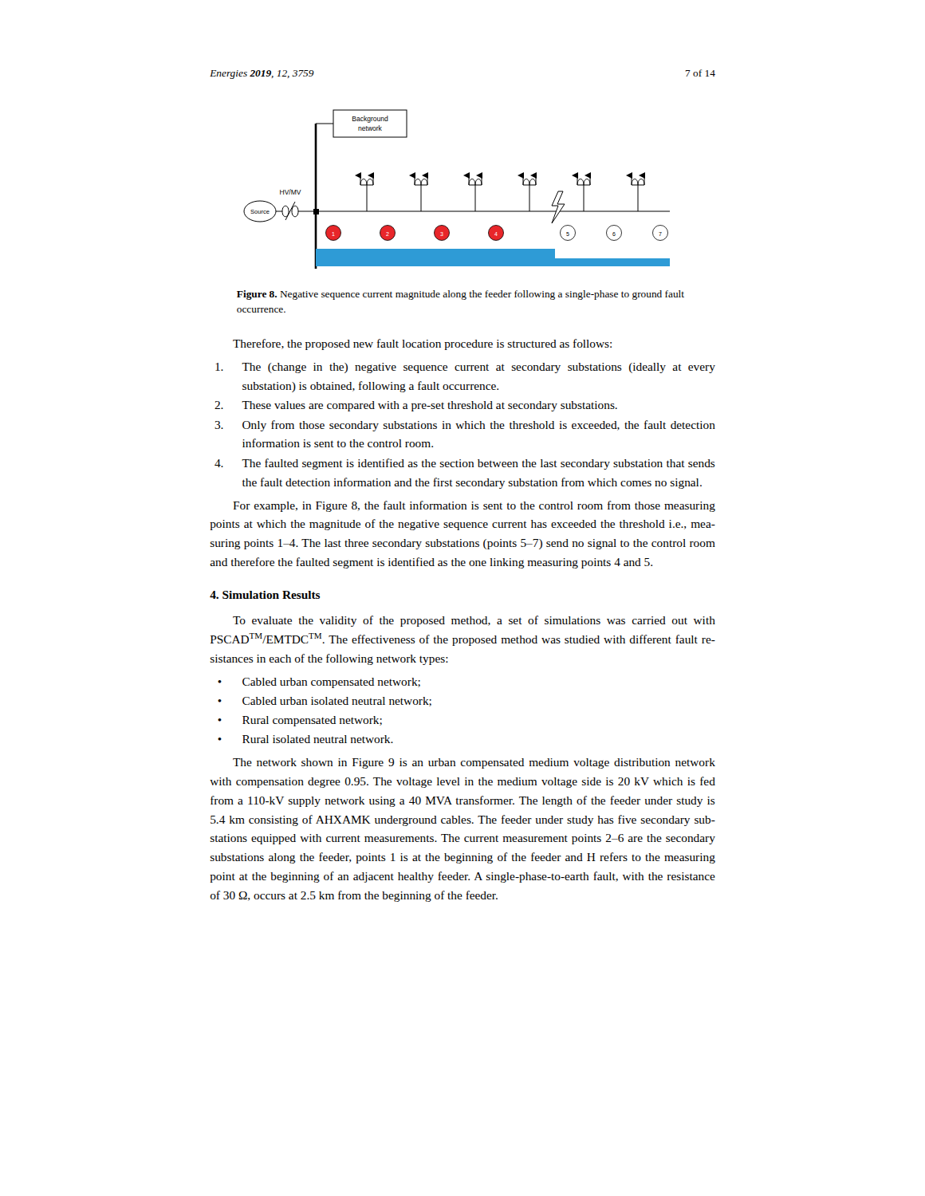Energies 2019, 12, 3759
7 of 14
Background network Source HV/MV 1 2 3 4 5 6 7
Figure 8. Negative sequence current magnitude along the feeder following a single-phase to ground fault occurrence.
Therefore, the proposed new fault location procedure is structured as follows:
The (change in the) negative sequence current at secondary substations (ideally at every substation) is obtained, following a fault occurrence.
These values are compared with a pre-set threshold at secondary substations.
Only from those secondary substations in which the threshold is exceeded, the fault detection information is sent to the control room.
The faulted segment is identified as the section between the last secondary substation that sends the fault detection information and the first secondary substation from which comes no signal.
For example, in Figure 8, the fault information is sent to the control room from those measuring points at which the magnitude of the negative sequence current has exceeded the threshold i.e., measuring points 1–4. The last three secondary substations (points 5–7) send no signal to the control room and therefore the faulted segment is identified as the one linking measuring points 4 and 5.
4. Simulation Results
To evaluate the validity of the proposed method, a set of simulations was carried out with PSCADTM/EMTDCTM. The effectiveness of the proposed method was studied with different fault resistances in each of the following network types:
Cabled urban compensated network;
Cabled urban isolated neutral network;
Rural compensated network;
Rural isolated neutral network.
The network shown in Figure 9 is an urban compensated medium voltage distribution network with compensation degree 0.95. The voltage level in the medium voltage side is 20 kV which is fed from a 110-kV supply network using a 40 MVA transformer. The length of the feeder under study is 5.4 km consisting of AHXAMK underground cables. The feeder under study has five secondary substations equipped with current measurements. The current measurement points 2–6 are the secondary substations along the feeder, points 1 is at the beginning of the feeder and H refers to the measuring point at the beginning of an adjacent healthy feeder. A single-phase-to-earth fault, with the resistance of 30 Ω, occurs at 2.5 km from the beginning of the feeder.